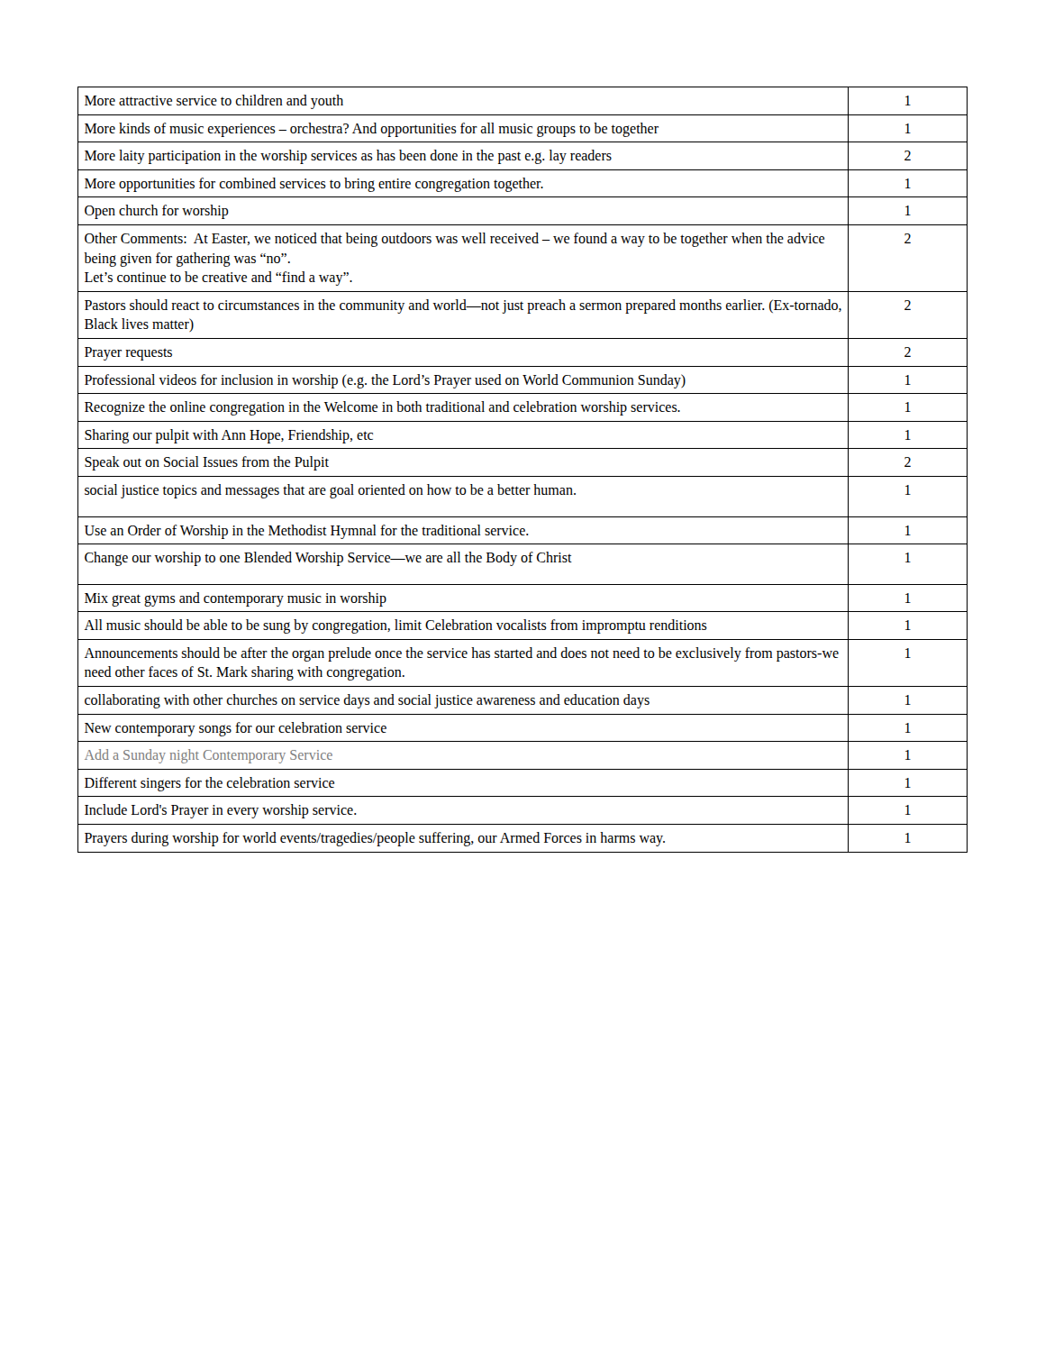| More attractive service to children and youth | 1 |
| More kinds of music experiences – orchestra? And opportunities for all music groups to be together | 1 |
| More laity participation in the worship services as has been done in the past e.g. lay readers | 2 |
| More opportunities for combined services to bring entire congregation together. | 1 |
| Open church for worship | 1 |
| Other Comments: At Easter, we noticed that being outdoors was well received – we found a way to be together when the advice being given for gathering was “no”. Let’s continue to be creative and “find a way”. | 2 |
| Pastors should react to circumstances in the community and world—not just preach a sermon prepared months earlier. (Ex-tornado, Black lives matter) | 2 |
| Prayer requests | 2 |
| Professional videos for inclusion in worship (e.g. the Lord’s Prayer used on World Communion Sunday) | 1 |
| Recognize the online congregation in the Welcome in both traditional and celebration worship services. | 1 |
| Sharing our pulpit with Ann Hope, Friendship, etc | 1 |
| Speak out on Social Issues from the Pulpit | 2 |
| social justice topics and messages that are goal oriented on how to be a better human. | 1 |
| Use an Order of Worship in the Methodist Hymnal for the traditional service. | 1 |
| Change our worship to one Blended Worship Service—we are all the Body of Christ | 1 |
| Mix great gyms and contemporary music in worship | 1 |
| All music should be able to be sung by congregation, limit Celebration vocalists from impromptu renditions | 1 |
| Announcements should be after the organ prelude once the service has started and does not need to be exclusively from pastors-we need other faces of St. Mark sharing with congregation. | 1 |
| collaborating with other churches on service days and social justice awareness and education days | 1 |
| New contemporary songs for our celebration service | 1 |
| Add a Sunday night Contemporary Service | 1 |
| Different singers for the celebration service | 1 |
| Include Lord's Prayer in every worship service. | 1 |
| Prayers during worship for world events/tragedies/people suffering, our Armed Forces in harms way. | 1 |